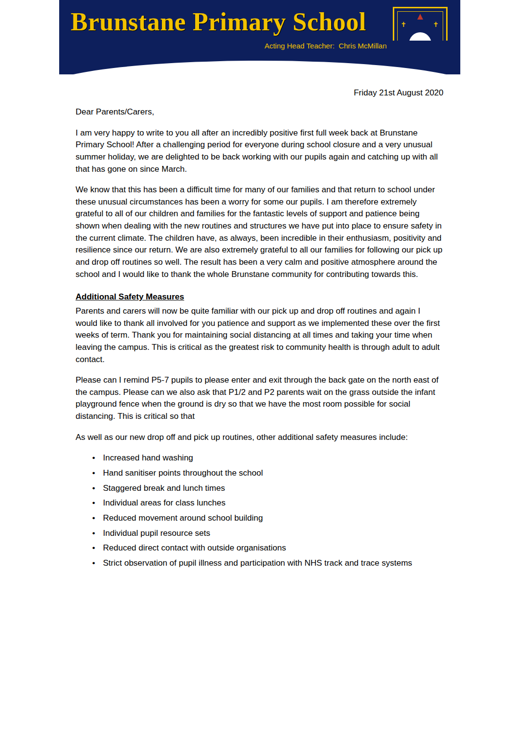Brunstane Primary School
✝ ✝ LABORE ET HONORE
Acting Head Teacher: Chris McMillan
Friday 21st August 2020
Dear Parents/Carers,
I am very happy to write to you all after an incredibly positive first full week back at Brunstane Primary School! After a challenging period for everyone during school closure and a very unusual summer holiday, we are delighted to be back working with our pupils again and catching up with all that has gone on since March.
We know that this has been a difficult time for many of our families and that return to school under these unusual circumstances has been a worry for some our pupils. I am therefore extremely grateful to all of our children and families for the fantastic levels of support and patience being shown when dealing with the new routines and structures we have put into place to ensure safety in the current climate. The children have, as always, been incredible in their enthusiasm, positivity and resilience since our return. We are also extremely grateful to all our families for following our pick up and drop off routines so well. The result has been a very calm and positive atmosphere around the school and I would like to thank the whole Brunstane community for contributing towards this.
Additional Safety Measures
Parents and carers will now be quite familiar with our pick up and drop off routines and again I would like to thank all involved for you patience and support as we implemented these over the first weeks of term. Thank you for maintaining social distancing at all times and taking your time when leaving the campus. This is critical as the greatest risk to community health is through adult to adult contact.
Please can I remind P5-7 pupils to please enter and exit through the back gate on the north east of the campus. Please can we also ask that P1/2 and P2 parents wait on the grass outside the infant playground fence when the ground is dry so that we have the most room possible for social distancing. This is critical so that
As well as our new drop off and pick up routines, other additional safety measures include:
Increased hand washing
Hand sanitiser points throughout the school
Staggered break and lunch times
Individual areas for class lunches
Reduced movement around school building
Individual pupil resource sets
Reduced direct contact with outside organisations
Strict observation of pupil illness and participation with NHS track and trace systems